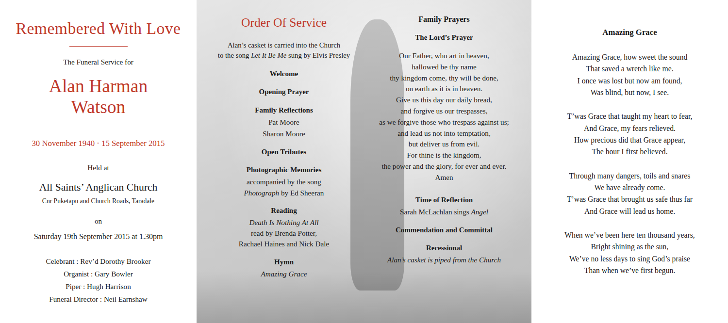Remembered With Love
The Funeral Service for
Alan Harman
Watson
30 November 1940 · 15 September 2015
Held at
All Saints’ Anglican Church
Cnr Puketapu and Church Roads, Taradale
on
Saturday 19th September 2015 at 1.30pm
Celebrant : Rev’d Dorothy Brooker
Organist : Gary Bowler
Piper : Hugh Harrison
Funeral Director : Neil Earnshaw
Order Of Service
Alan’s casket is carried into the Church
to the song Let It Be Me sung by Elvis Presley
Welcome
Opening Prayer
Family Reflections
Pat Moore
Sharon Moore
Open Tributes
Photographic Memories
accompanied by the song
Photograph by Ed Sheeran
Reading
Death Is Nothing At All
read by Brenda Potter,
Rachael Haines and Nick Dale
Hymn
Amazing Grace
Family Prayers
The Lord’s Prayer
Our Father, who art in heaven,
hallowed be thy name
thy kingdom come, thy will be done,
on earth as it is in heaven.
Give us this day our daily bread,
and forgive us our trespasses,
as we forgive those who trespass against us;
and lead us not into temptation,
but deliver us from evil.
For thine is the kingdom,
the power and the glory, for ever and ever.
Amen
Time of Reflection
Sarah McLachlan sings Angel
Commendation and Committal
Recessional
Alan’s casket is piped from the Church
Amazing Grace
Amazing Grace, how sweet the sound
That saved a wretch like me.
I once was lost but now am found,
Was blind, but now, I see.
T’was Grace that taught my heart to fear,
And Grace, my fears relieved.
How precious did that Grace appear,
The hour I first believed.
Through many dangers, toils and snares
We have already come.
T’was Grace that brought us safe thus far
And Grace will lead us home.
When we’ve been here ten thousand years,
Bright shining as the sun,
We’ve no less days to sing God’s praise
Than when we’ve first begun.